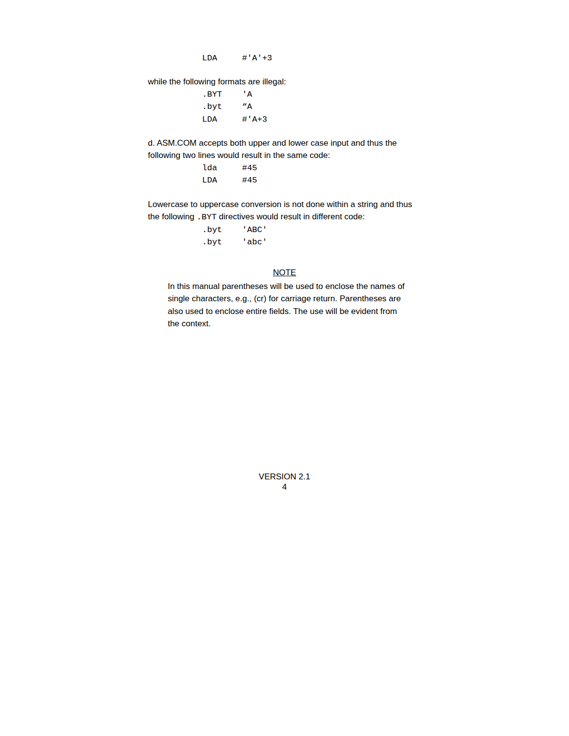LDA     #'A'+3
while the following formats are illegal:
.BYT    'A
.byt    “A
LDA     #'A+3
d. ASM.COM accepts both upper and lower case input and thus the following two lines would result in the same code:
lda     #45
LDA     #45
Lowercase to uppercase conversion is not done within a string and thus the following .BYT directives would result in different code:
.byt    'ABC'
.byt    'abc'
NOTE
In this manual parentheses will be used to enclose the names of single characters, e.g., (cr) for carriage return. Parentheses are also used to enclose entire fields. The use will be evident from the context.
VERSION 2.1
4